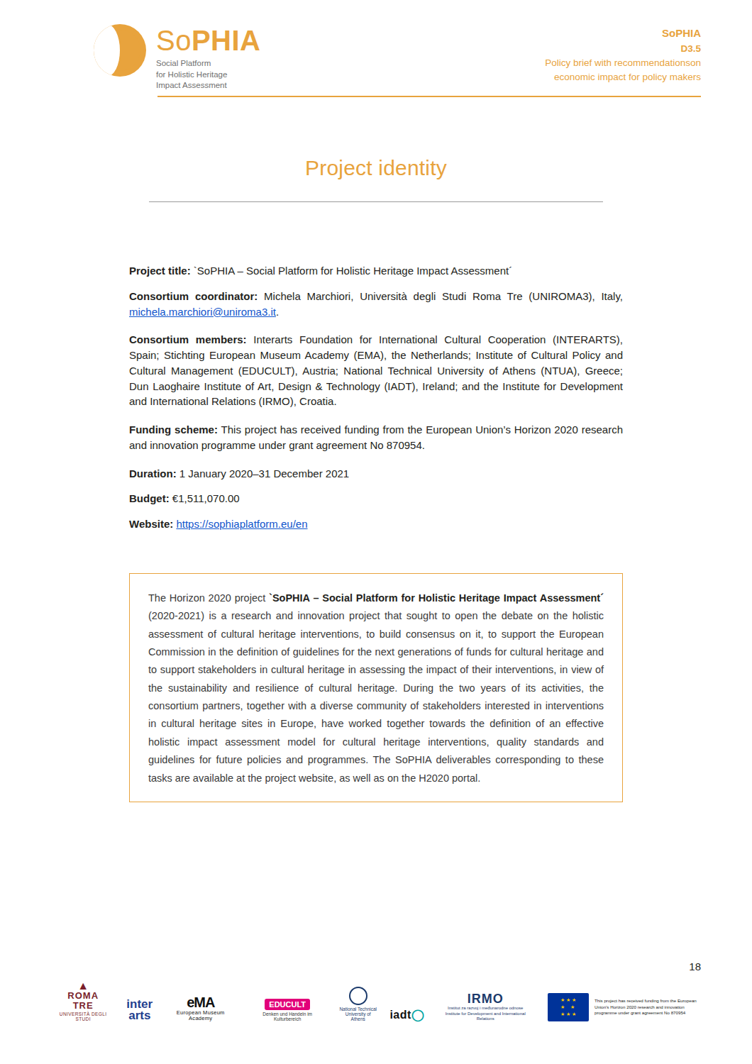SoPHIA
Social Platform
for Holistic Heritage
Impact Assessment
SoPHIA
D3.5
Policy brief with recommendationson
economic impact for policy makers
Project identity
Project title: `SoPHIA – Social Platform for Holistic Heritage Impact Assessment´
Consortium coordinator: Michela Marchiori, Università degli Studi Roma Tre (UNIROMA3), Italy, michela.marchiori@uniroma3.it.
Consortium members: Interarts Foundation for International Cultural Cooperation (INTERARTS), Spain; Stichting European Museum Academy (EMA), the Netherlands; Institute of Cultural Policy and Cultural Management (EDUCULT), Austria; National Technical University of Athens (NTUA), Greece; Dun Laoghaire Institute of Art, Design & Technology (IADT), Ireland; and the Institute for Development and International Relations (IRMO), Croatia.
Funding scheme: This project has received funding from the European Union’s Horizon 2020 research and innovation programme under grant agreement No 870954.
Duration: 1 January 2020–31 December 2021
Budget: €1,511,070.00
Website: https://sophiaplatform.eu/en
The Horizon 2020 project `SoPHIA – Social Platform for Holistic Heritage Impact Assessment´ (2020-2021) is a research and innovation project that sought to open the debate on the holistic assessment of cultural heritage interventions, to build consensus on it, to support the European Commission in the definition of guidelines for the next generations of funds for cultural heritage and to support stakeholders in cultural heritage in assessing the impact of their interventions, in view of the sustainability and resilience of cultural heritage. During the two years of its activities, the consortium partners, together with a diverse community of stakeholders interested in interventions in cultural heritage sites in Europe, have worked together towards the definition of an effective holistic impact assessment model for cultural heritage interventions, quality standards and guidelines for future policies and programmes. The SoPHIA deliverables corresponding to these tasks are available at the project website, as well as on the H2020 portal.
18
▲
ROMA
TRE
UNIVERSITÀ DEGLI STUDI
inter arts
eMA
European Museum Academy
EDUCULT
Denken und Handeln im Kulturbereich
National Technical
University of Athens
iadt◯
IRMO
Institut za razvoj i međunarodne odnose
Institute for Development and International Relations
★ ★ ★
★ ★
★ ★ ★
This project has received funding from the European Union's Horizon 2020 research and innovation programme under grant agreement No 870954